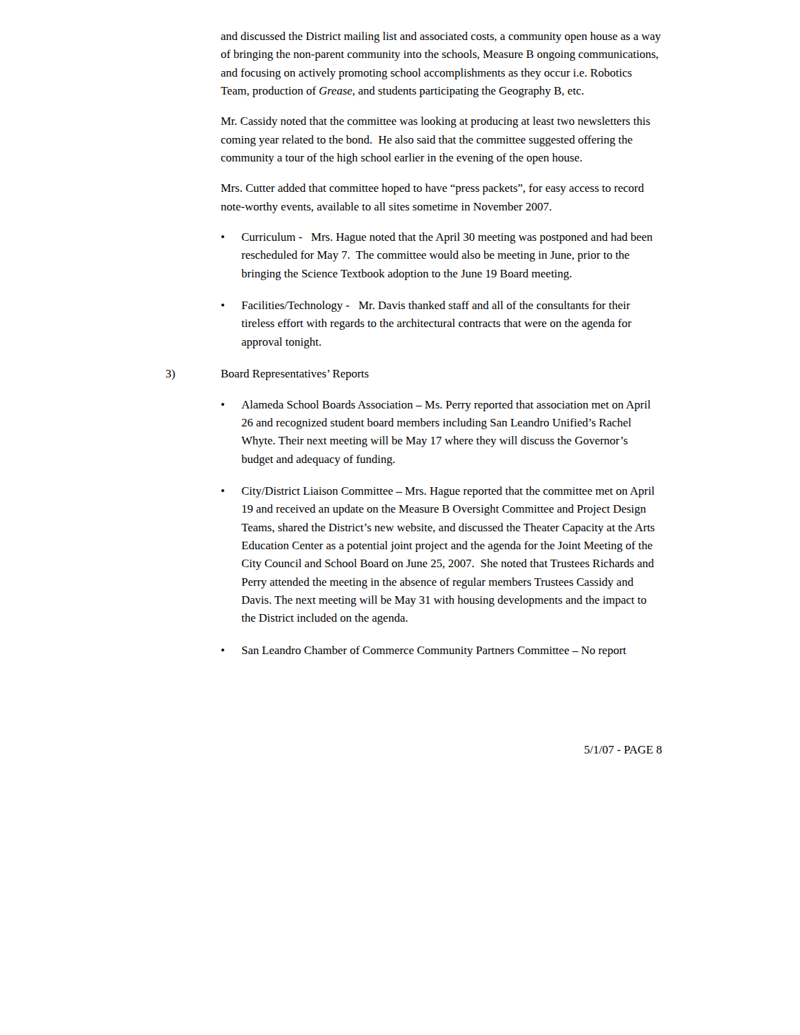and discussed the District mailing list and associated costs, a community open house as a way of bringing the non-parent community into the schools, Measure B ongoing communications, and focusing on actively promoting school accomplishments as they occur i.e. Robotics Team, production of Grease, and students participating the Geography B, etc.
Mr. Cassidy noted that the committee was looking at producing at least two newsletters this coming year related to the bond. He also said that the committee suggested offering the community a tour of the high school earlier in the evening of the open house.
Mrs. Cutter added that committee hoped to have “press packets”, for easy access to record note-worthy events, available to all sites sometime in November 2007.
Curriculum - Mrs. Hague noted that the April 30 meeting was postponed and had been rescheduled for May 7. The committee would also be meeting in June, prior to the bringing the Science Textbook adoption to the June 19 Board meeting.
Facilities/Technology - Mr. Davis thanked staff and all of the consultants for their tireless effort with regards to the architectural contracts that were on the agenda for approval tonight.
3)
Board Representatives’ Reports
Alameda School Boards Association – Ms. Perry reported that association met on April 26 and recognized student board members including San Leandro Unified’s Rachel Whyte. Their next meeting will be May 17 where they will discuss the Governor’s budget and adequacy of funding.
City/District Liaison Committee – Mrs. Hague reported that the committee met on April 19 and received an update on the Measure B Oversight Committee and Project Design Teams, shared the District’s new website, and discussed the Theater Capacity at the Arts Education Center as a potential joint project and the agenda for the Joint Meeting of the City Council and School Board on June 25, 2007. She noted that Trustees Richards and Perry attended the meeting in the absence of regular members Trustees Cassidy and Davis. The next meeting will be May 31 with housing developments and the impact to the District included on the agenda.
San Leandro Chamber of Commerce Community Partners Committee – No report
5/1/07 - PAGE 8